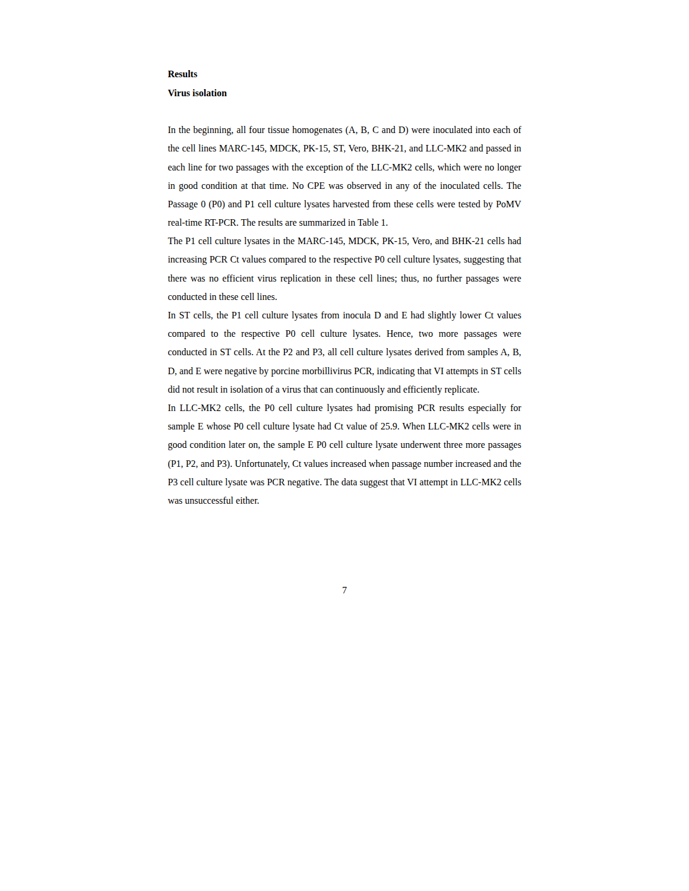Results
Virus isolation
In the beginning, all four tissue homogenates (A, B, C and D) were inoculated into each of the cell lines MARC-145, MDCK, PK-15, ST, Vero, BHK-21, and LLC-MK2 and passed in each line for two passages with the exception of the LLC-MK2 cells, which were no longer in good condition at that time. No CPE was observed in any of the inoculated cells. The Passage 0 (P0) and P1 cell culture lysates harvested from these cells were tested by PoMV real-time RT-PCR. The results are summarized in Table 1.
The P1 cell culture lysates in the MARC-145, MDCK, PK-15, Vero, and BHK-21 cells had increasing PCR Ct values compared to the respective P0 cell culture lysates, suggesting that there was no efficient virus replication in these cell lines; thus, no further passages were conducted in these cell lines.
In ST cells, the P1 cell culture lysates from inocula D and E had slightly lower Ct values compared to the respective P0 cell culture lysates. Hence, two more passages were conducted in ST cells. At the P2 and P3, all cell culture lysates derived from samples A, B, D, and E were negative by porcine morbillivirus PCR, indicating that VI attempts in ST cells did not result in isolation of a virus that can continuously and efficiently replicate.
In LLC-MK2 cells, the P0 cell culture lysates had promising PCR results especially for sample E whose P0 cell culture lysate had Ct value of 25.9. When LLC-MK2 cells were in good condition later on, the sample E P0 cell culture lysate underwent three more passages (P1, P2, and P3). Unfortunately, Ct values increased when passage number increased and the P3 cell culture lysate was PCR negative. The data suggest that VI attempt in LLC-MK2 cells was unsuccessful either.
7